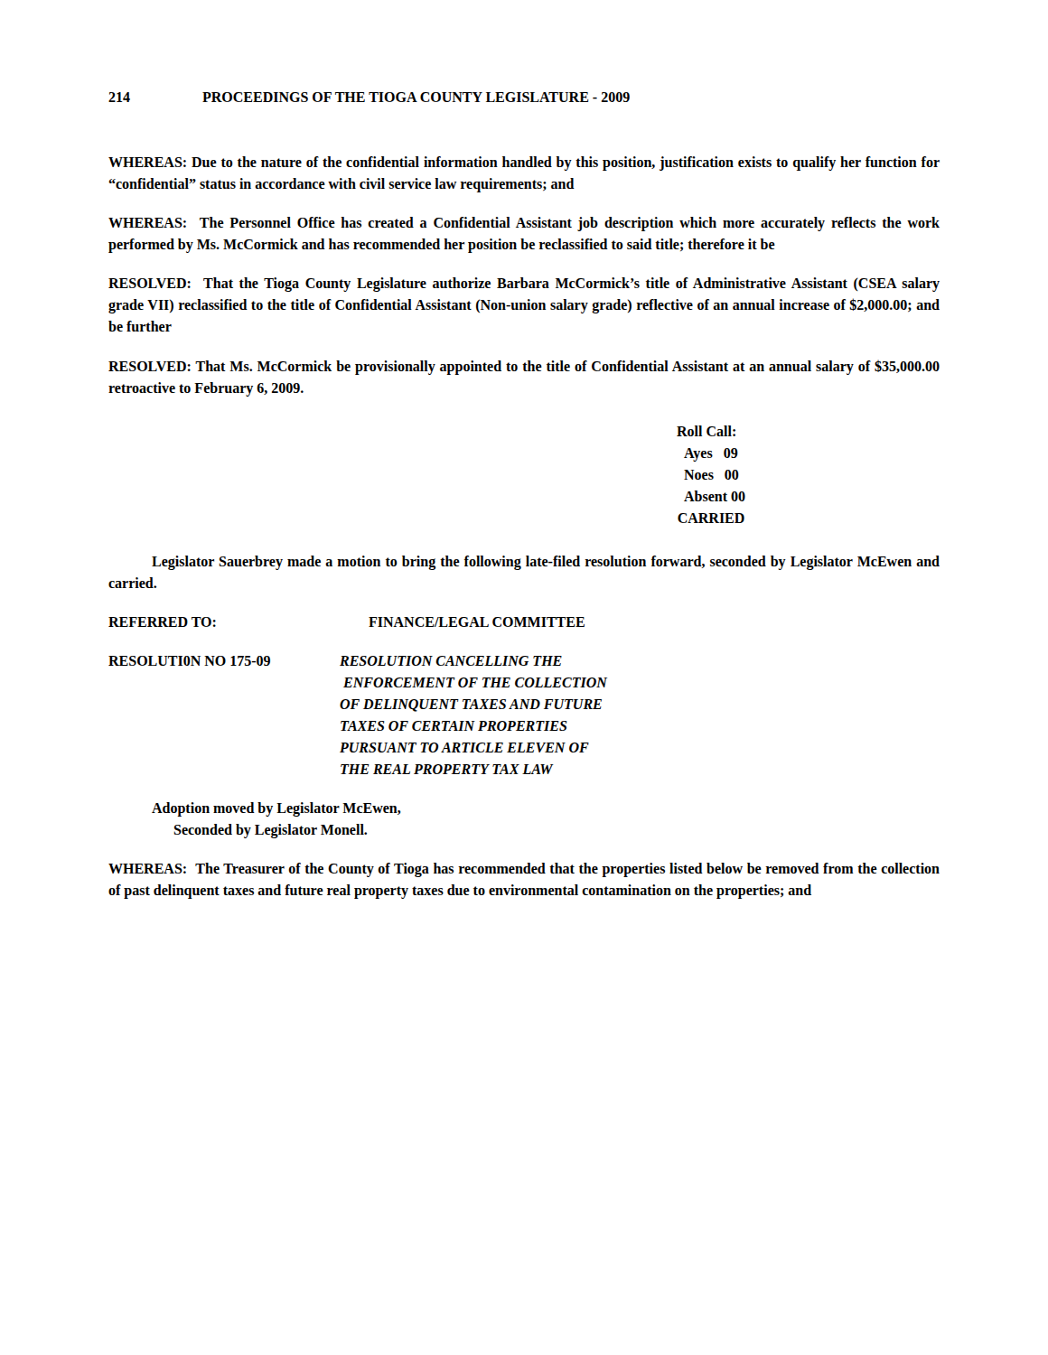214 PROCEEDINGS OF THE TIOGA COUNTY LEGISLATURE - 2009
WHEREAS: Due to the nature of the confidential information handled by this position, justification exists to qualify her function for “confidential” status in accordance with civil service law requirements; and
WHEREAS: The Personnel Office has created a Confidential Assistant job description which more accurately reflects the work performed by Ms. McCormick and has recommended her position be reclassified to said title; therefore it be
RESOLVED: That the Tioga County Legislature authorize Barbara McCormick’s title of Administrative Assistant (CSEA salary grade VII) reclassified to the title of Confidential Assistant (Non-union salary grade) reflective of an annual increase of $2,000.00; and be further
RESOLVED: That Ms. McCormick be provisionally appointed to the title of Confidential Assistant at an annual salary of $35,000.00 retroactive to February 6, 2009.
Roll Call:
Ayes 09
Noes 00
Absent 00
CARRIED
Legislator Sauerbrey made a motion to bring the following late-filed resolution forward, seconded by Legislator McEwen and carried.
REFERRED TO: FINANCE/LEGAL COMMITTEE
RESOLUTI0N NO 175-09 RESOLUTION CANCELLING THE
ENFORCEMENT OF THE COLLECTION
OF DELINQUENT TAXES AND FUTURE
TAXES OF CERTAIN PROPERTIES
PURSUANT TO ARTICLE ELEVEN OF
THE REAL PROPERTY TAX LAW
Adoption moved by Legislator McEwen,
Seconded by Legislator Monell.
WHEREAS: The Treasurer of the County of Tioga has recommended that the properties listed below be removed from the collection of past delinquent taxes and future real property taxes due to environmental contamination on the properties; and